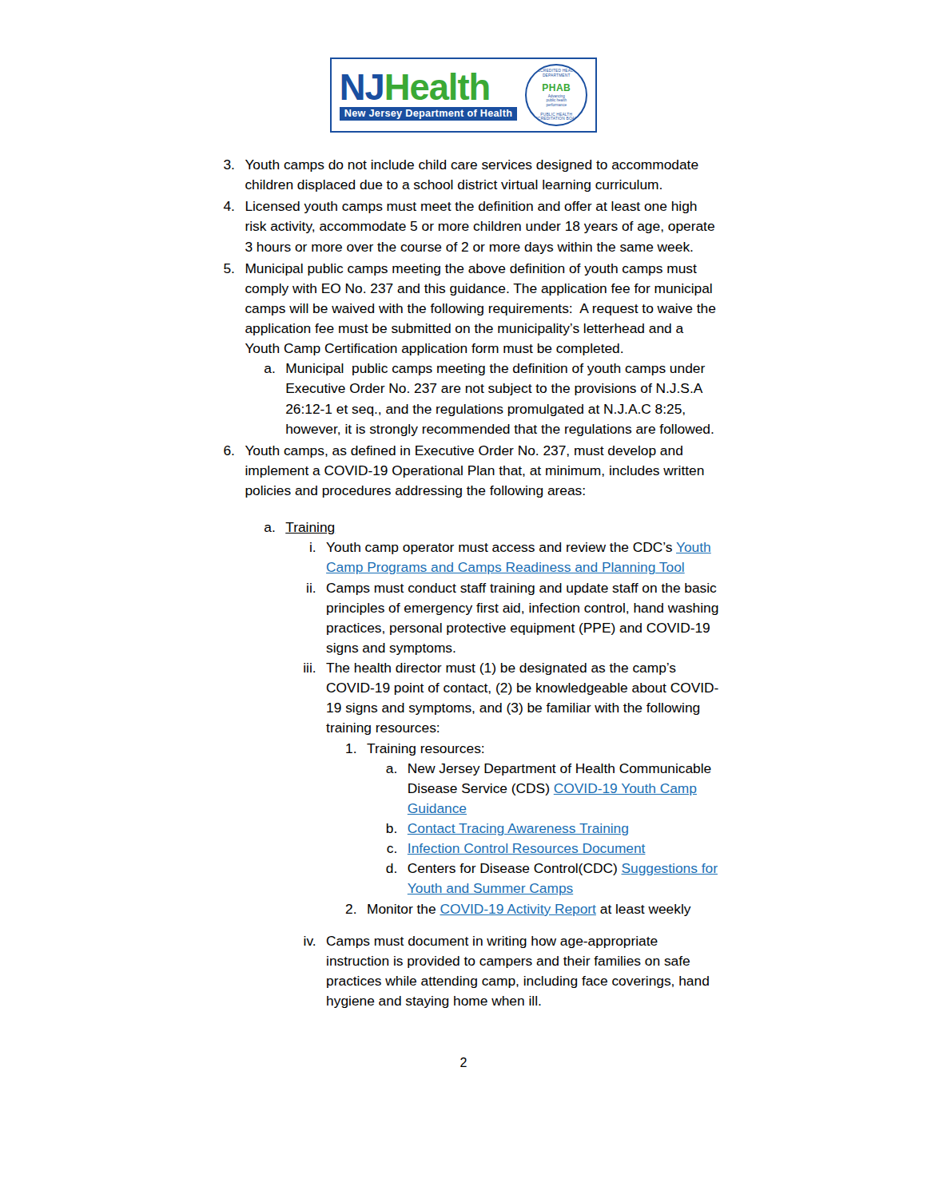NJ Health
New Jersey Department of Health
ACCREDITED HEALTH DEPARTMENT
PHAB
Advancing
public health
performance
PUBLIC HEALTH ACCREDITATION BOARD
Youth camps do not include child care services designed to accommodate children displaced due to a school district virtual learning curriculum.
Licensed youth camps must meet the definition and offer at least one high risk activity, accommodate 5 or more children under 18 years of age, operate 3 hours or more over the course of 2 or more days within the same week.
Municipal public camps meeting the above definition of youth camps must comply with EO No. 237 and this guidance. The application fee for municipal camps will be waived with the following requirements: A request to waive the application fee must be submitted on the municipality’s letterhead and a Youth Camp Certification application form must be completed.
Municipal public camps meeting the definition of youth camps under Executive Order No. 237 are not subject to the provisions of N.J.S.A 26:12-1 et seq., and the regulations promulgated at N.J.A.C 8:25, however, it is strongly recommended that the regulations are followed.
Youth camps, as defined in Executive Order No. 237, must develop and implement a COVID-19 Operational Plan that, at minimum, includes written policies and procedures addressing the following areas:
Training
Youth camp operator must access and review the CDC’s Youth Camp Programs and Camps Readiness and Planning Tool
Camps must conduct staff training and update staff on the basic principles of emergency first aid, infection control, hand washing practices, personal protective equipment (PPE) and COVID-19 signs and symptoms.
The health director must (1) be designated as the camp’s COVID-19 point of contact, (2) be knowledgeable about COVID-19 signs and symptoms, and (3) be familiar with the following training resources:
Training resources:
New Jersey Department of Health Communicable Disease Service (CDS) COVID-19 Youth Camp Guidance
Contact Tracing Awareness Training
Infection Control Resources Document
Centers for Disease Control(CDC) Suggestions for Youth and Summer Camps
Monitor the COVID-19 Activity Report at least weekly
Camps must document in writing how age-appropriate instruction is provided to campers and their families on safe practices while attending camp, including face coverings, hand hygiene and staying home when ill.
2